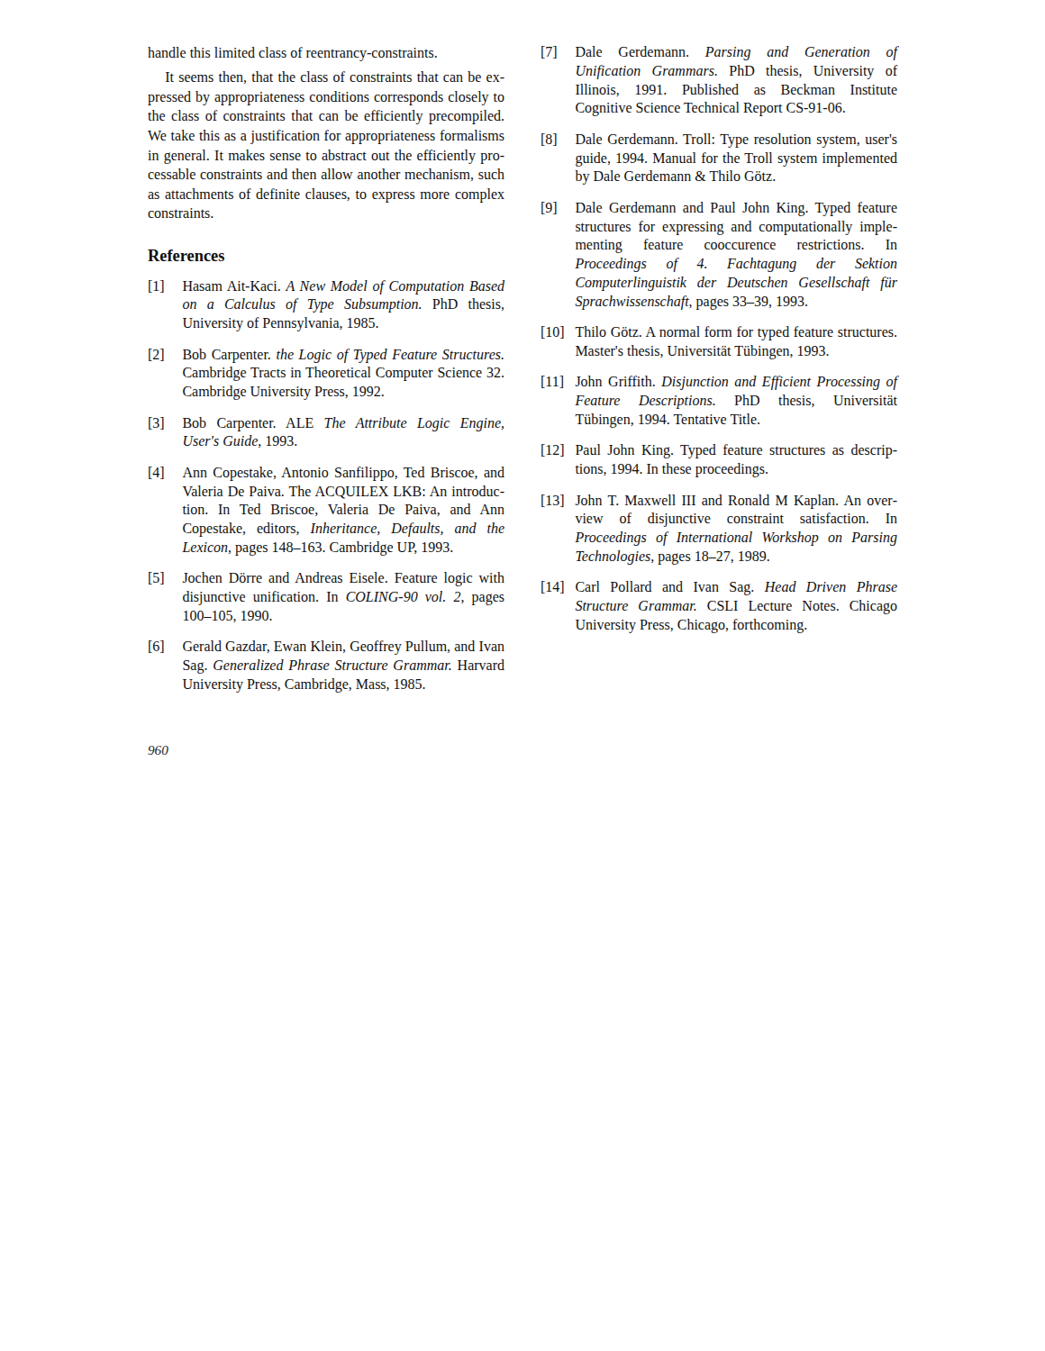handle this limited class of reentrancy-constraints.
It seems then, that the class of constraints that can be expressed by appropriateness conditions corresponds closely to the class of constraints that can be efficiently precompiled. We take this as a justification for appropriateness formalisms in general. It makes sense to abstract out the efficiently processable constraints and then allow another mechanism, such as attachments of definite clauses, to express more complex constraints.
References
Hasam Ait-Kaci. A New Model of Computation Based on a Calculus of Type Subsumption. PhD thesis, University of Pennsylvania, 1985.
Bob Carpenter. the Logic of Typed Feature Structures. Cambridge Tracts in Theoretical Computer Science 32. Cambridge University Press, 1992.
Bob Carpenter. ALE The Attribute Logic Engine, User's Guide, 1993.
Ann Copestake, Antonio Sanfilippo, Ted Briscoe, and Valeria De Paiva. The ACQUILEX LKB: An introduction. In Ted Briscoe, Valeria De Paiva, and Ann Copestake, editors, Inheritance, Defaults, and the Lexicon, pages 148–163. Cambridge UP, 1993.
Jochen Dörre and Andreas Eisele. Feature logic with disjunctive unification. In COLING-90 vol. 2, pages 100–105, 1990.
Gerald Gazdar, Ewan Klein, Geoffrey Pullum, and Ivan Sag. Generalized Phrase Structure Grammar. Harvard University Press, Cambridge, Mass, 1985.
Dale Gerdemann. Parsing and Generation of Unification Grammars. PhD thesis, University of Illinois, 1991. Published as Beckman Institute Cognitive Science Technical Report CS-91-06.
Dale Gerdemann. Troll: Type resolution system, user's guide, 1994. Manual for the Troll system implemented by Dale Gerdemann & Thilo Götz.
Dale Gerdemann and Paul John King. Typed feature structures for expressing and computationally implementing feature cooccurence restrictions. In Proceedings of 4. Fachtagung der Sektion Computerlinguistik der Deutschen Gesellschaft für Sprachwissenschaft, pages 33–39, 1993.
Thilo Götz. A normal form for typed feature structures. Master's thesis, Universität Tübingen, 1993.
John Griffith. Disjunction and Efficient Processing of Feature Descriptions. PhD thesis, Universität Tübingen, 1994. Tentative Title.
Paul John King. Typed feature structures as descriptions, 1994. In these proceedings.
John T. Maxwell III and Ronald M Kaplan. An overview of disjunctive constraint satisfaction. In Proceedings of International Workshop on Parsing Technologies, pages 18–27, 1989.
Carl Pollard and Ivan Sag. Head Driven Phrase Structure Grammar. CSLI Lecture Notes. Chicago University Press, Chicago, forthcoming.
960